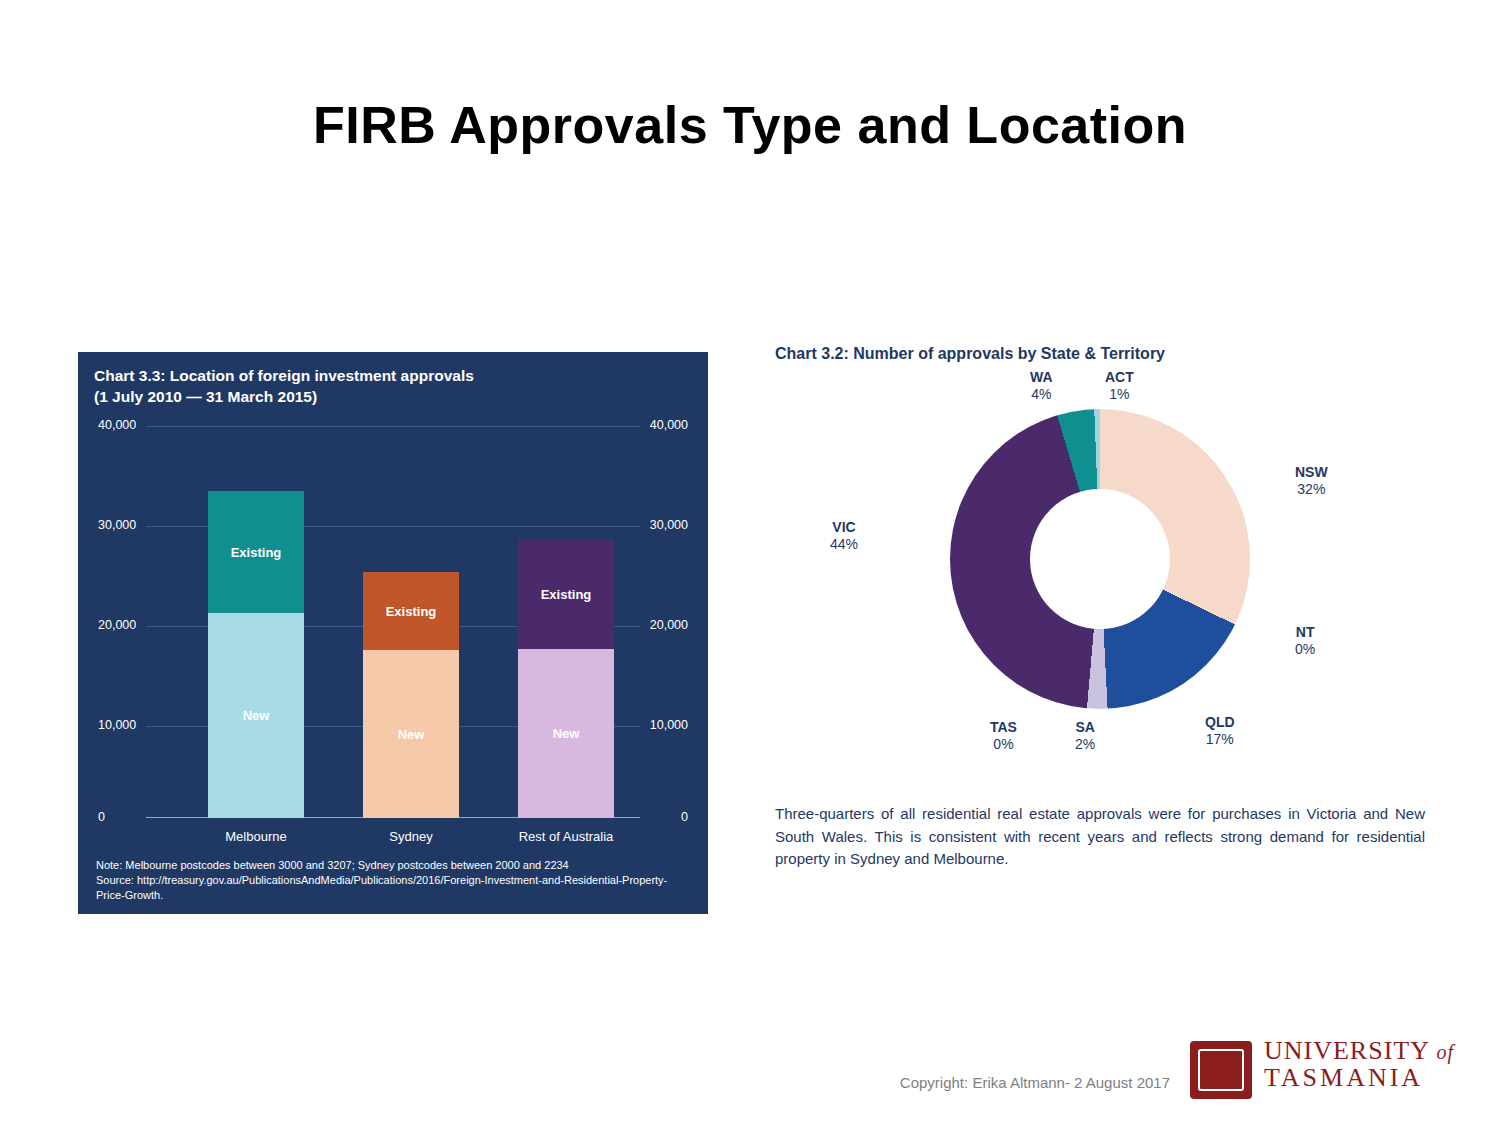FIRB Approvals Type and Location
Chart 3.3: Location of foreign investment approvals
(1 July 2010 — 31 March 2015)
40,000
40,000
30,000
30,000
20,000
20,000
10,000
10,000
0
0
Existing
New
Melbourne
Existing
New
Sydney
Existing
New
Rest of Australia
Note: Melbourne postcodes between 3000 and 3207; Sydney postcodes between 2000 and 2234
Source: http://treasury.gov.au/PublicationsAndMedia/Publications/2016/Foreign-Investment-and-Residential-Property-Price-Growth.
Chart 3.2: Number of approvals by State & Territory
WA4%
ACT1%
NSW32%
NT0%
QLD17%
SA2%
TAS0%
VIC44%
Three-quarters of all residential real estate approvals were for purchases in Victoria and New South Wales. This is consistent with recent years and reflects strong demand for residential property in Sydney and Melbourne.
Copyright: Erika Altmann- 2 August 2017
UNIVERSITY of
TASMANIA